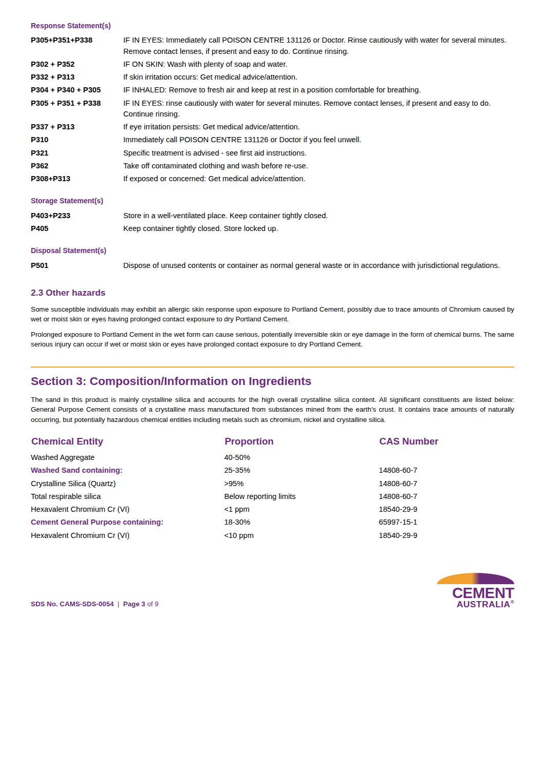Response Statement(s)
| P305+P351+P338 | IF IN EYES: Immediately call POISON CENTRE 131126 or Doctor. Rinse cautiously with water for several minutes. Remove contact lenses, if present and easy to do. Continue rinsing. |
| P302 + P352 | IF ON SKIN: Wash with plenty of soap and water. |
| P332 + P313 | If skin irritation occurs: Get medical advice/attention. |
| P304 + P340 + P305 | IF INHALED: Remove to fresh air and keep at rest in a position comfortable for breathing. |
| P305 + P351 + P338 | IF IN EYES: rinse cautiously with water for several minutes. Remove contact lenses, if present and easy to do. Continue rinsing. |
| P337 + P313 | If eye irritation persists: Get medical advice/attention. |
| P310 | Immediately call POISON CENTRE 131126 or Doctor if you feel unwell. |
| P321 | Specific treatment is advised - see first aid instructions. |
| P362 | Take off contaminated clothing and wash before re-use. |
| P308+P313 | If exposed or concerned: Get medical advice/attention. |
Storage Statement(s)
| P403+P233 | Store in a well-ventilated place. Keep container tightly closed. |
| P405 | Keep container tightly closed. Store locked up. |
Disposal Statement(s)
| P501 | Dispose of unused contents or container as normal general waste or in accordance with jurisdictional regulations. |
2.3 Other hazards
Some susceptible individuals may exhibit an allergic skin response upon exposure to Portland Cement, possibly due to trace amounts of Chromium caused by wet or moist skin or eyes having prolonged contact exposure to dry Portland Cement.
Prolonged exposure to Portland Cement in the wet form can cause serious, potentially irreversible skin or eye damage in the form of chemical burns. The same serious injury can occur if wet or moist skin or eyes have prolonged contact exposure to dry Portland Cement.
Section 3: Composition/Information on Ingredients
The sand in this product is mainly crystalline silica and accounts for the high overall crystalline silica content. All significant constituents are listed below: General Purpose Cement consists of a crystalline mass manufactured from substances mined from the earth's crust. It contains trace amounts of naturally occurring, but potentially hazardous chemical entities including metals such as chromium, nickel and crystalline silica.
| Chemical Entity | Proportion | CAS Number |
| --- | --- | --- |
| Washed Aggregate | 40-50% | |
| Washed Sand containing: | 25-35% | 14808-60-7 |
| Crystalline Silica (Quartz) | >95% | 14808-60-7 |
| Total respirable silica | Below reporting limits | 14808-60-7 |
| Hexavalent Chromium Cr (VI) | <1 ppm | 18540-29-9 |
| Cement General Purpose containing: | 18-30% | 65997-15-1 |
| Hexavalent Chromium Cr (VI) | <10 ppm | 18540-29-9 |
SDS No. CAMS-SDS-0054 | Page 3 of 9
CEMENT AUSTRALIA®